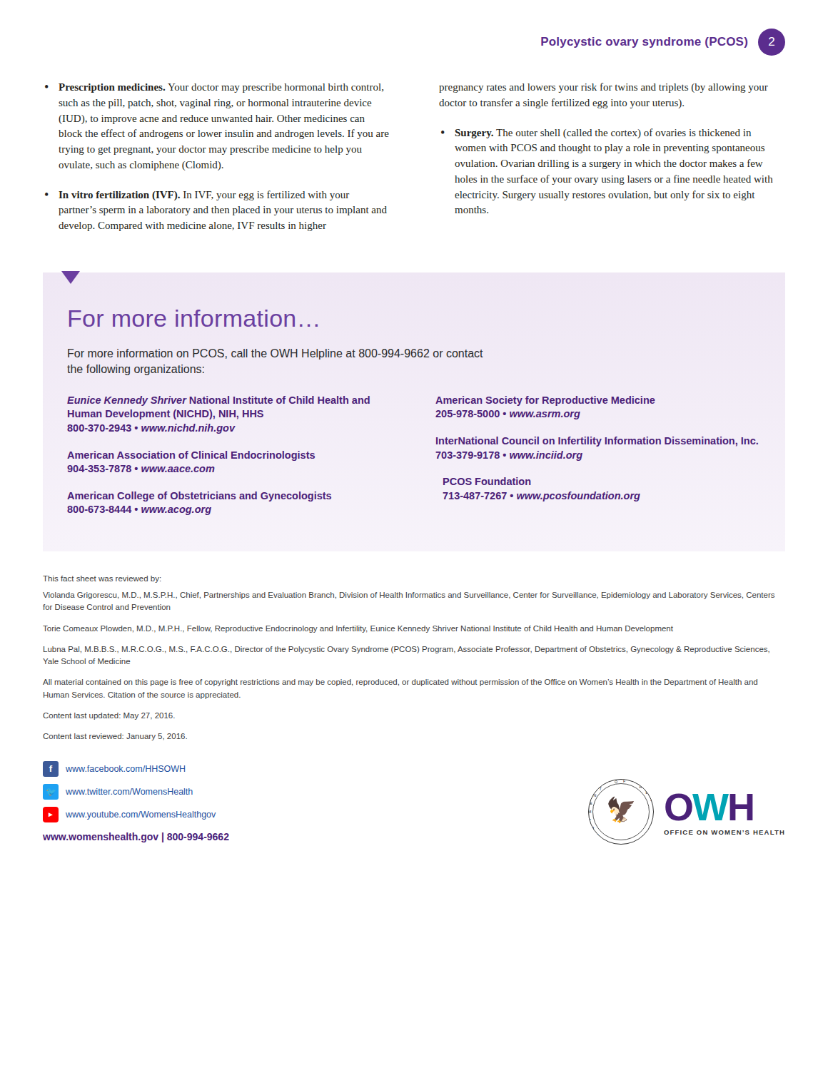Polycystic ovary syndrome (PCOS)
2
Prescription medicines. Your doctor may prescribe hormonal birth control, such as the pill, patch, shot, vaginal ring, or hormonal intrauterine device (IUD), to improve acne and reduce unwanted hair. Other medicines can block the effect of androgens or lower insulin and androgen levels. If you are trying to get pregnant, your doctor may prescribe medicine to help you ovulate, such as clomiphene (Clomid).
In vitro fertilization (IVF). In IVF, your egg is fertilized with your partner’s sperm in a laboratory and then placed in your uterus to implant and develop. Compared with medicine alone, IVF results in higher
pregnancy rates and lowers your risk for twins and triplets (by allowing your doctor to transfer a single fertilized egg into your uterus).
Surgery. The outer shell (called the cortex) of ovaries is thickened in women with PCOS and thought to play a role in preventing spontaneous ovulation. Ovarian drilling is a surgery in which the doctor makes a few holes in the surface of your ovary using lasers or a fine needle heated with electricity. Surgery usually restores ovulation, but only for six to eight months.
For more information…
For more information on PCOS, call the OWH Helpline at 800-994-9662 or contact
the following organizations:
Eunice Kennedy Shriver National Institute of Child Health and Human Development (NICHD), NIH, HHS
800-370-2943 • www.nichd.nih.gov
American Association of Clinical Endocrinologists
904-353-7878 • www.aace.com
American College of Obstetricians and Gynecologists
800-673-8444 • www.acog.org
American Society for Reproductive Medicine
205-978-5000 • www.asrm.org
InterNational Council on Infertility Information Dissemination, Inc.
703-379-9178 • www.inciid.org
PCOS Foundation
713-487-7267 • www.pcosfoundation.org
This fact sheet was reviewed by:
Violanda Grigorescu, M.D., M.S.P.H., Chief, Partnerships and Evaluation Branch, Division of Health Informatics and Surveillance, Center for Surveillance, Epidemiology and Laboratory Services, Centers for Disease Control and Prevention
Torie Comeaux Plowden, M.D., M.P.H., Fellow, Reproductive Endocrinology and Infertility, Eunice Kennedy Shriver National Institute of Child Health and Human Development
Lubna Pal, M.B.B.S., M.R.C.O.G., M.S., F.A.C.O.G., Director of the Polycystic Ovary Syndrome (PCOS) Program, Associate Professor, Department of Obstetrics, Gynecology & Reproductive Sciences, Yale School of Medicine
All material contained on this page is free of copyright restrictions and may be copied, reproduced, or duplicated without permission of the Office on Women’s Health in the Department of Health and Human Services. Citation of the source is appreciated.
Content last updated: May 27, 2016.
Content last reviewed: January 5, 2016.
fwww.facebook.com/HHSOWH
🐦www.twitter.com/WomensHealth
►www.youtube.com/WomensHealthgov
www.womenshealth.gov | 800-994-9662
D E P A R T M E N T O F H E A L T H S E R V I C E S
🦅
OWH
OFFICE ON WOMEN’S HEALTH